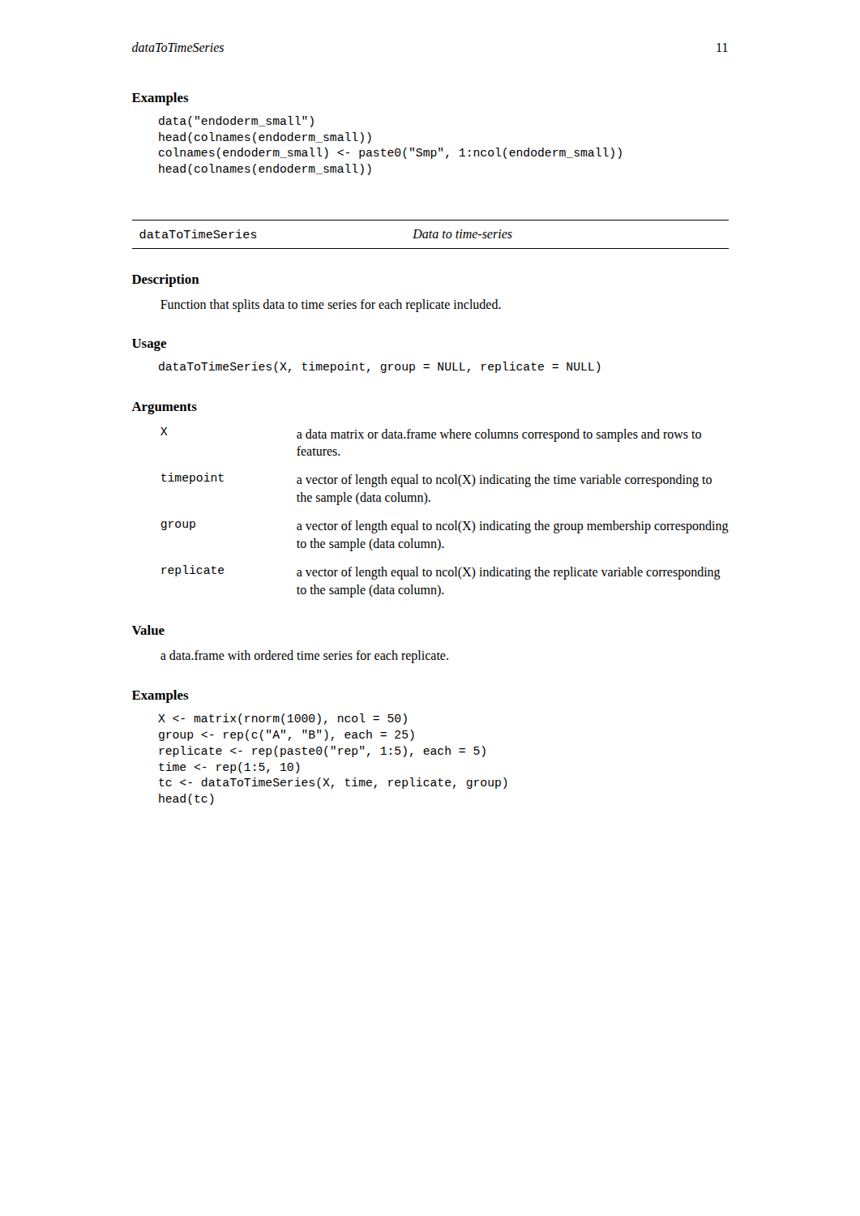dataToTimeSeries 11
Examples
data("endoderm_small")
head(colnames(endoderm_small))
colnames(endoderm_small) <- paste0("Smp", 1:ncol(endoderm_small))
head(colnames(endoderm_small))
dataToTimeSeries Data to time-series
Description
Function that splits data to time series for each replicate included.
Usage
dataToTimeSeries(X, timepoint, group = NULL, replicate = NULL)
Arguments
X
a data matrix or data.frame where columns correspond to samples and rows to features.
timepoint
a vector of length equal to ncol(X) indicating the time variable corresponding to the sample (data column).
group
a vector of length equal to ncol(X) indicating the group membership corresponding to the sample (data column).
replicate
a vector of length equal to ncol(X) indicating the replicate variable corresponding to the sample (data column).
Value
a data.frame with ordered time series for each replicate.
Examples
X <- matrix(rnorm(1000), ncol = 50)
group <- rep(c("A", "B"), each = 25)
replicate <- rep(paste0("rep", 1:5), each = 5)
time <- rep(1:5, 10)
tc <- dataToTimeSeries(X, time, replicate, group)
head(tc)